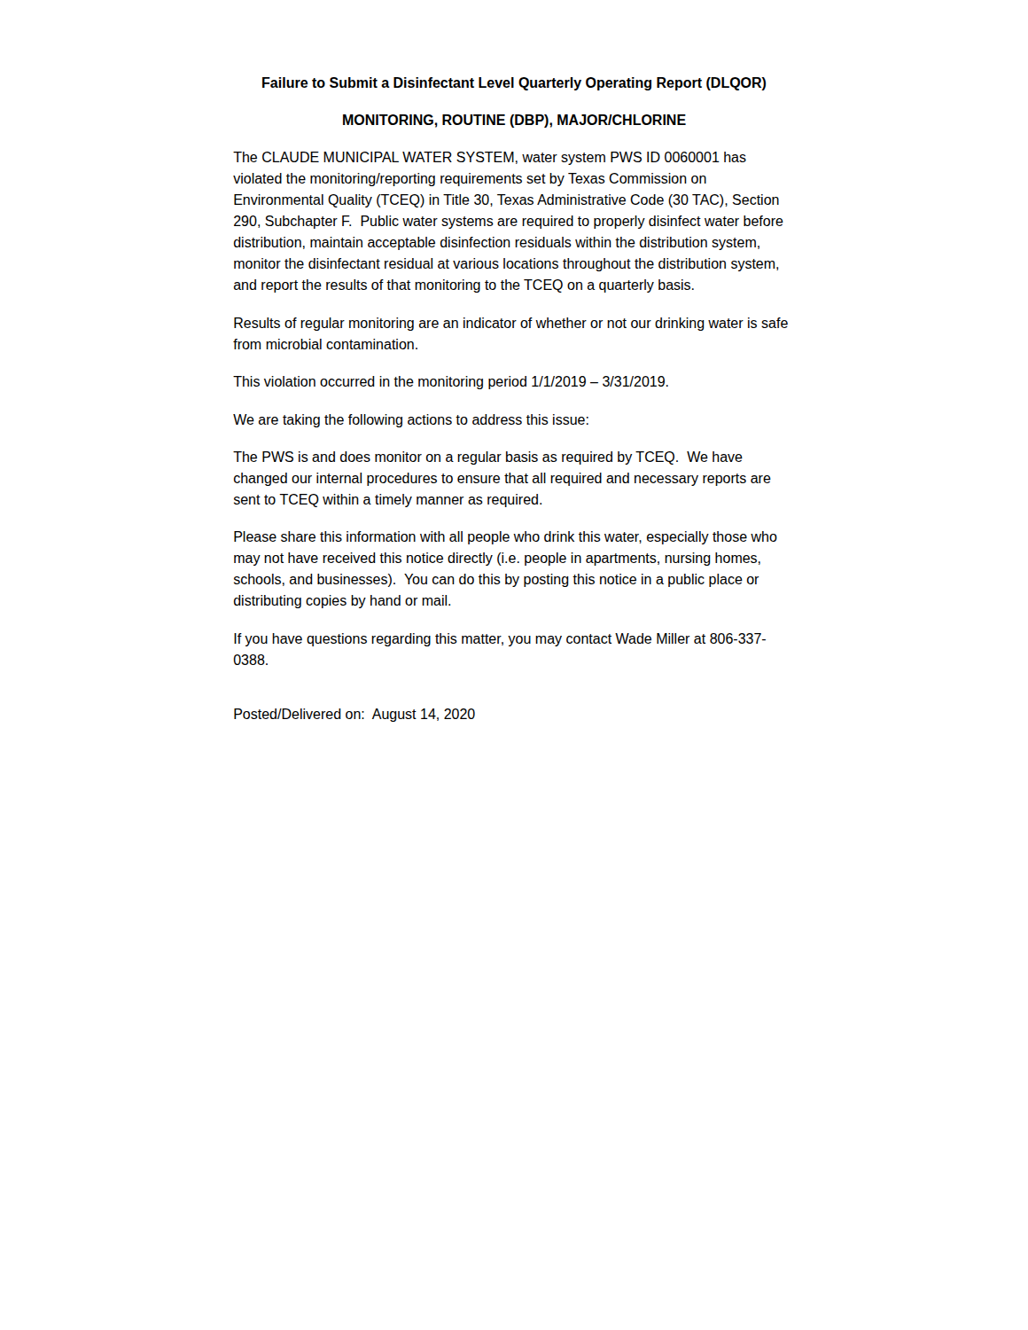Failure to Submit a Disinfectant Level Quarterly Operating Report (DLQOR)
MONITORING, ROUTINE (DBP), MAJOR/CHLORINE
The CLAUDE MUNICIPAL WATER SYSTEM, water system PWS ID 0060001 has violated the monitoring/reporting requirements set by Texas Commission on Environmental Quality (TCEQ) in Title 30, Texas Administrative Code (30 TAC), Section 290, Subchapter F. Public water systems are required to properly disinfect water before distribution, maintain acceptable disinfection residuals within the distribution system, monitor the disinfectant residual at various locations throughout the distribution system, and report the results of that monitoring to the TCEQ on a quarterly basis.
Results of regular monitoring are an indicator of whether or not our drinking water is safe from microbial contamination.
This violation occurred in the monitoring period 1/1/2019 – 3/31/2019.
We are taking the following actions to address this issue:
The PWS is and does monitor on a regular basis as required by TCEQ. We have changed our internal procedures to ensure that all required and necessary reports are sent to TCEQ within a timely manner as required.
Please share this information with all people who drink this water, especially those who may not have received this notice directly (i.e. people in apartments, nursing homes, schools, and businesses). You can do this by posting this notice in a public place or distributing copies by hand or mail.
If you have questions regarding this matter, you may contact Wade Miller at 806-337-0388.
Posted/Delivered on: August 14, 2020